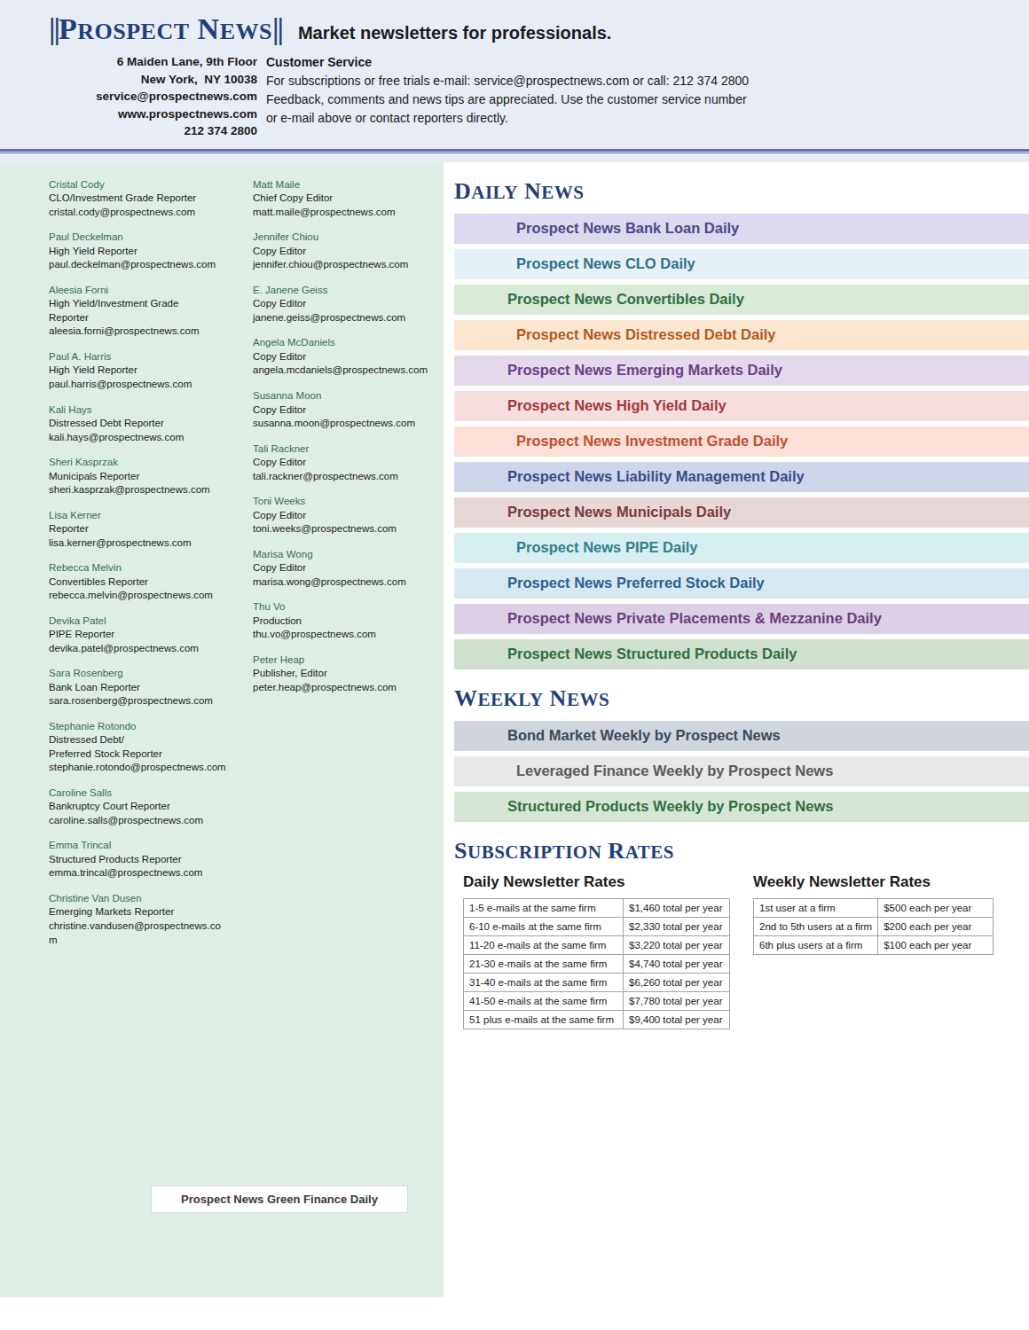||PROSPECT NEWS||
Market newsletters for professionals.
6 Maiden Lane, 9th Floor
New York, NY 10038
service@prospectnews.com
www.prospectnews.com
212 374 2800
Customer Service
For subscriptions or free trials e-mail: service@prospectnews.com or call: 212 374 2800
Feedback, comments and news tips are appreciated. Use the customer service number
or e-mail above or contact reporters directly.
Cristal Cody
CLO/Investment Grade Reporter
cristal.cody@prospectnews.com
Paul Deckelman
High Yield Reporter
paul.deckelman@prospectnews.com
Aleesia Forni
High Yield/Investment Grade
Reporter
aleesia.forni@prospectnews.com
Paul A. Harris
High Yield Reporter
paul.harris@prospectnews.com
Kali Hays
Distressed Debt Reporter
kali.hays@prospectnews.com
Sheri Kasprzak
Municipals Reporter
sheri.kasprzak@prospectnews.com
Lisa Kerner
Reporter
lisa.kerner@prospectnews.com
Rebecca Melvin
Convertibles Reporter
rebecca.melvin@prospectnews.com
Devika Patel
PIPE Reporter
devika.patel@prospectnews.com
Sara Rosenberg
Bank Loan Reporter
sara.rosenberg@prospectnews.com
Stephanie Rotondo
Distressed Debt/
Preferred Stock Reporter
stephanie.rotondo@prospectnews.com
Caroline Salls
Bankruptcy Court Reporter
caroline.salls@prospectnews.com
Emma Trincal
Structured Products Reporter
emma.trincal@prospectnews.com
Christine Van Dusen
Emerging Markets Reporter
christine.vandusen@prospectnews.com
Matt Maile
Chief Copy Editor
matt.maile@prospectnews.com
Jennifer Chiou
Copy Editor
jennifer.chiou@prospectnews.com
E. Janene Geiss
Copy Editor
janene.geiss@prospectnews.com
Angela McDaniels
Copy Editor
angela.mcdaniels@prospectnews.com
Susanna Moon
Copy Editor
susanna.moon@prospectnews.com
Tali Rackner
Copy Editor
tali.rackner@prospectnews.com
Toni Weeks
Copy Editor
toni.weeks@prospectnews.com
Marisa Wong
Copy Editor
marisa.wong@prospectnews.com
Thu Vo
Production
thu.vo@prospectnews.com
Peter Heap
Publisher, Editor
peter.heap@prospectnews.com
Prospect News Green Finance Daily
DAILY NEWS
Prospect News Bank Loan Daily
Prospect News CLO Daily
Prospect News Convertibles Daily
Prospect News Distressed Debt Daily
Prospect News Emerging Markets Daily
Prospect News High Yield Daily
Prospect News Investment Grade Daily
Prospect News Liability Management Daily
Prospect News Municipals Daily
Prospect News PIPE Daily
Prospect News Preferred Stock Daily
Prospect News Private Placements & Mezzanine Daily
Prospect News Structured Products Daily
WEEKLY NEWS
Bond Market Weekly by Prospect News
Leveraged Finance Weekly by Prospect News
Structured Products Weekly by Prospect News
SUBSCRIPTION RATES
Daily Newsletter Rates
| 1-5 e-mails at the same firm | $1,460 total per year |
| 6-10 e-mails at the same firm | $2,330 total per year |
| 11-20 e-mails at the same firm | $3,220 total per year |
| 21-30 e-mails at the same firm | $4,740 total per year |
| 31-40 e-mails at the same firm | $6,260 total per year |
| 41-50 e-mails at the same firm | $7,780 total per year |
| 51 plus e-mails at the same firm | $9,400 total per year |
Weekly Newsletter Rates
| 1st user at a firm | $500 each per year |
| 2nd to 5th users at a firm | $200 each per year |
| 6th plus users at a firm | $100 each per year |